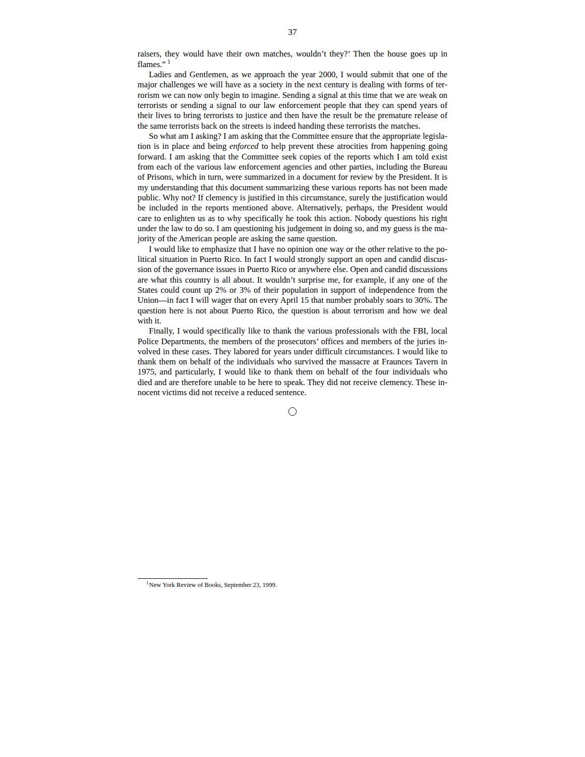37
raisers, they would have their own matches, wouldn’t they?’ Then the house goes up in flames.” 1
Ladies and Gentlemen, as we approach the year 2000, I would submit that one of the major challenges we will have as a society in the next century is dealing with forms of terrorism we can now only begin to imagine. Sending a signal at this time that we are weak on terrorists or sending a signal to our law enforcement people that they can spend years of their lives to bring terrorists to justice and then have the result be the premature release of the same terrorists back on the streets is indeed handing these terrorists the matches.
So what am I asking? I am asking that the Committee ensure that the appropriate legislation is in place and being enforced to help prevent these atrocities from happening going forward. I am asking that the Committee seek copies of the reports which I am told exist from each of the various law enforcement agencies and other parties, including the Bureau of Prisons, which in turn, were summarized in a document for review by the President. It is my understanding that this document summarizing these various reports has not been made public. Why not? If clemency is justified in this circumstance, surely the justification would be included in the reports mentioned above. Alternatively, perhaps, the President would care to enlighten us as to why specifically he took this action. Nobody questions his right under the law to do so. I am questioning his judgement in doing so, and my guess is the majority of the American people are asking the same question.
I would like to emphasize that I have no opinion one way or the other relative to the political situation in Puerto Rico. In fact I would strongly support an open and candid discussion of the governance issues in Puerto Rico or anywhere else. Open and candid discussions are what this country is all about. It wouldn’t surprise me, for example, if any one of the States could count up 2% or 3% of their population in support of independence from the Union—in fact I will wager that on every April 15 that number probably soars to 30%. The question here is not about Puerto Rico, the question is about terrorism and how we deal with it.
Finally, I would specifically like to thank the various professionals with the FBI, local Police Departments, the members of the prosecutors’ offices and members of the juries involved in these cases. They labored for years under difficult circumstances. I would like to thank them on behalf of the individuals who survived the massacre at Fraunces Tavern in 1975, and particularly, I would like to thank them on behalf of the four individuals who died and are therefore unable to be here to speak. They did not receive clemency. These innocent victims did not receive a reduced sentence.
1New York Review of Books, September 23, 1999.